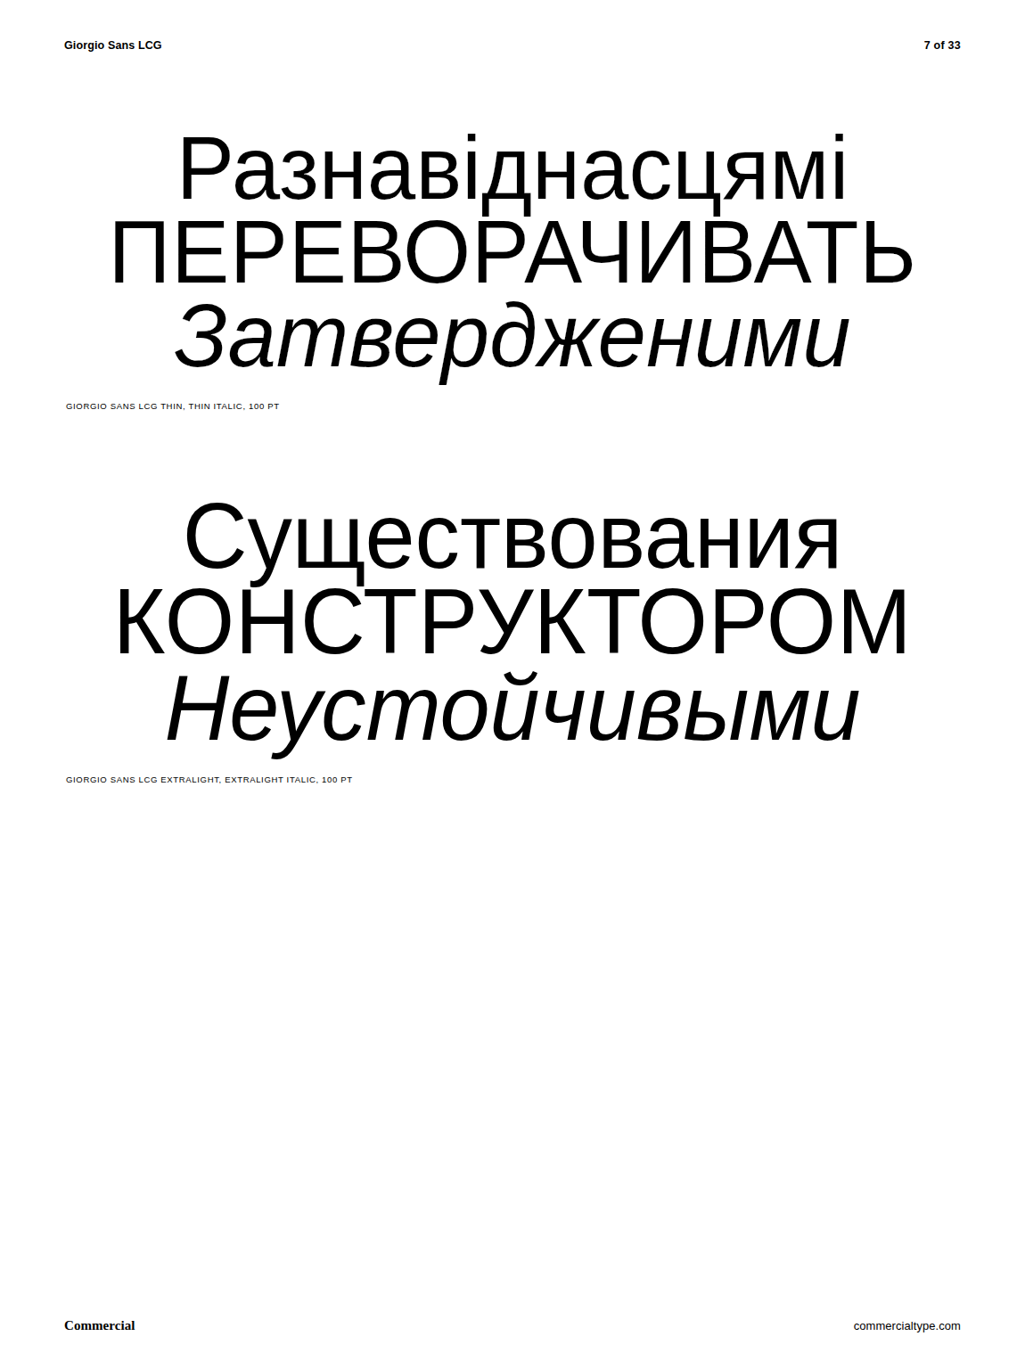Giorgio Sans LCG
7 of 33
Разнавіднасцямі ПЕРЕВОРАЧИВАТЬ Затвердженими
Giorgio Sans LCG Thin, Thin Italic, 100 pt
Существования КОНСТРУКТОРОМ Неустойчивыми
Giorgio Sans LCG ExtraLight, ExtraLight Italic, 100 pt
Commercial
commercialtype.com